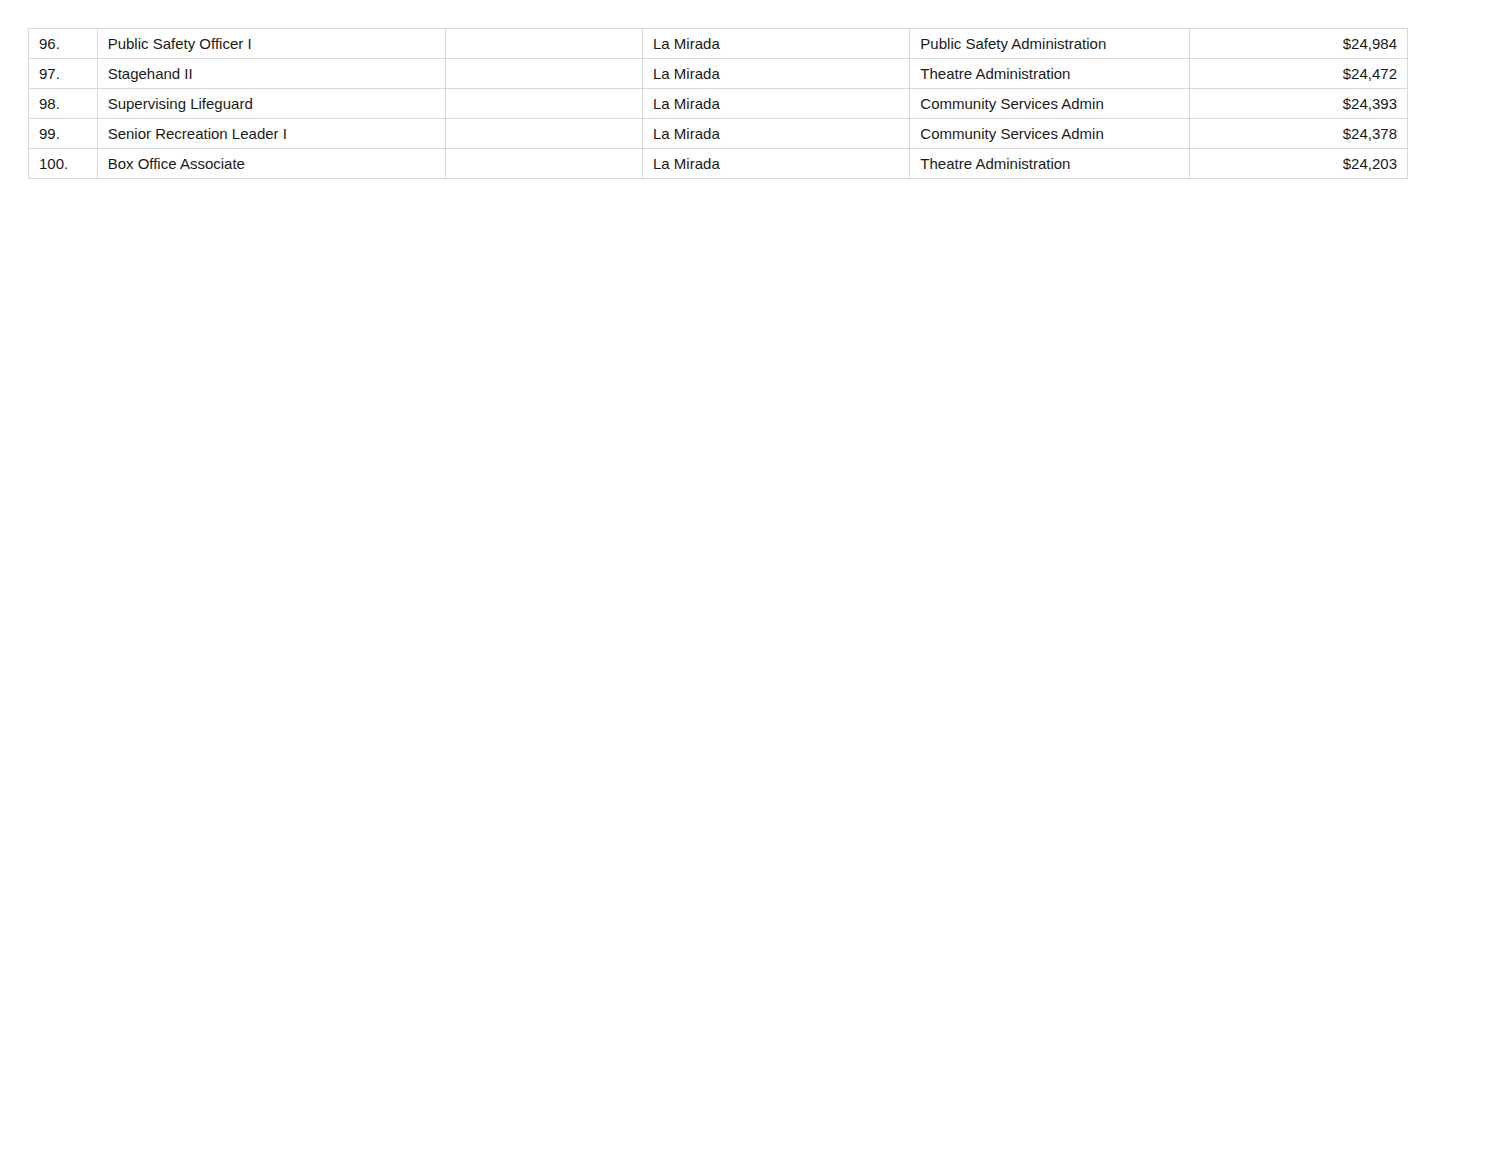| 96. | Public Safety Officer I | | La Mirada | Public Safety Administration | $24,984 |
| 97. | Stagehand II | | La Mirada | Theatre Administration | $24,472 |
| 98. | Supervising Lifeguard | | La Mirada | Community Services Admin | $24,393 |
| 99. | Senior Recreation Leader I | | La Mirada | Community Services Admin | $24,378 |
| 100. | Box Office Associate | | La Mirada | Theatre Administration | $24,203 |